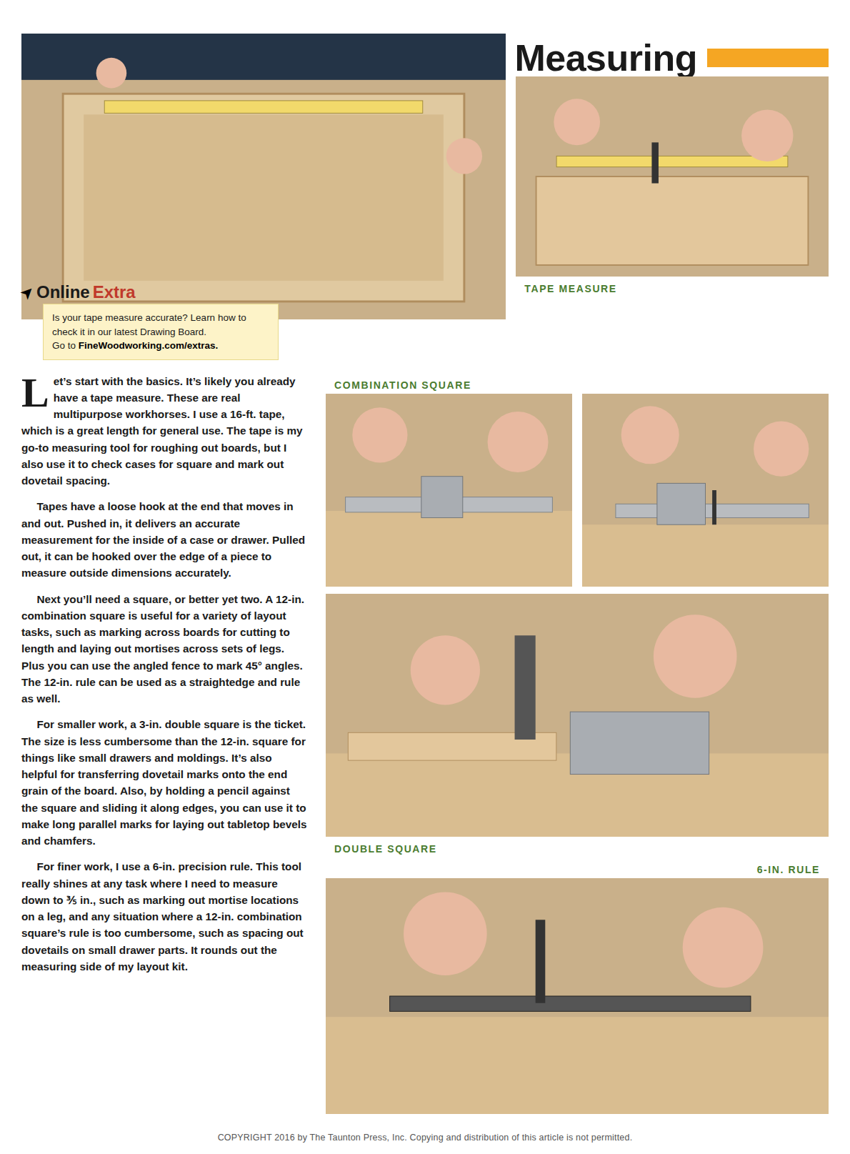Measuring
➤Online Extra
Is your tape measure accurate? Learn how to check it in our latest Drawing Board.
Go to FineWoodworking.com/extras.
TAPE MEASURE
Let’s start with the basics. It’s likely you already have a tape measure. These are real multipurpose workhorses. I use a 16-ft. tape, which is a great length for general use. The tape is my go-to measuring tool for roughing out boards, but I also use it to check cases for square and mark out dovetail spacing.
Tapes have a loose hook at the end that moves in and out. Pushed in, it delivers an accurate measurement for the inside of a case or drawer. Pulled out, it can be hooked over the edge of a piece to measure outside dimensions accurately.
Next you’ll need a square, or better yet two. A 12-in. combination square is useful for a variety of layout tasks, such as marking across boards for cutting to length and laying out mortises across sets of legs. Plus you can use the angled fence to mark 45° angles. The 12-in. rule can be used as a straightedge and rule as well.
For smaller work, a 3-in. double square is the ticket. The size is less cumbersome than the 12-in. square for things like small drawers and moldings. It’s also helpful for transferring dovetail marks onto the end grain of the board. Also, by holding a pencil against the square and sliding it along edges, you can use it to make long parallel marks for laying out tabletop bevels and chamfers.
For finer work, I use a 6-in. precision rule. This tool really shines at any task where I need to measure down to ⅗ in., such as marking out mortise locations on a leg, and any situation where a 12-in. combination square’s rule is too cumbersome, such as spacing out dovetails on small drawer parts. It rounds out the measuring side of my layout kit.
COMBINATION SQUARE
DOUBLE SQUARE
6-IN. RULE
COPYRIGHT 2016 by The Taunton Press, Inc. Copying and distribution of this article is not permitted.